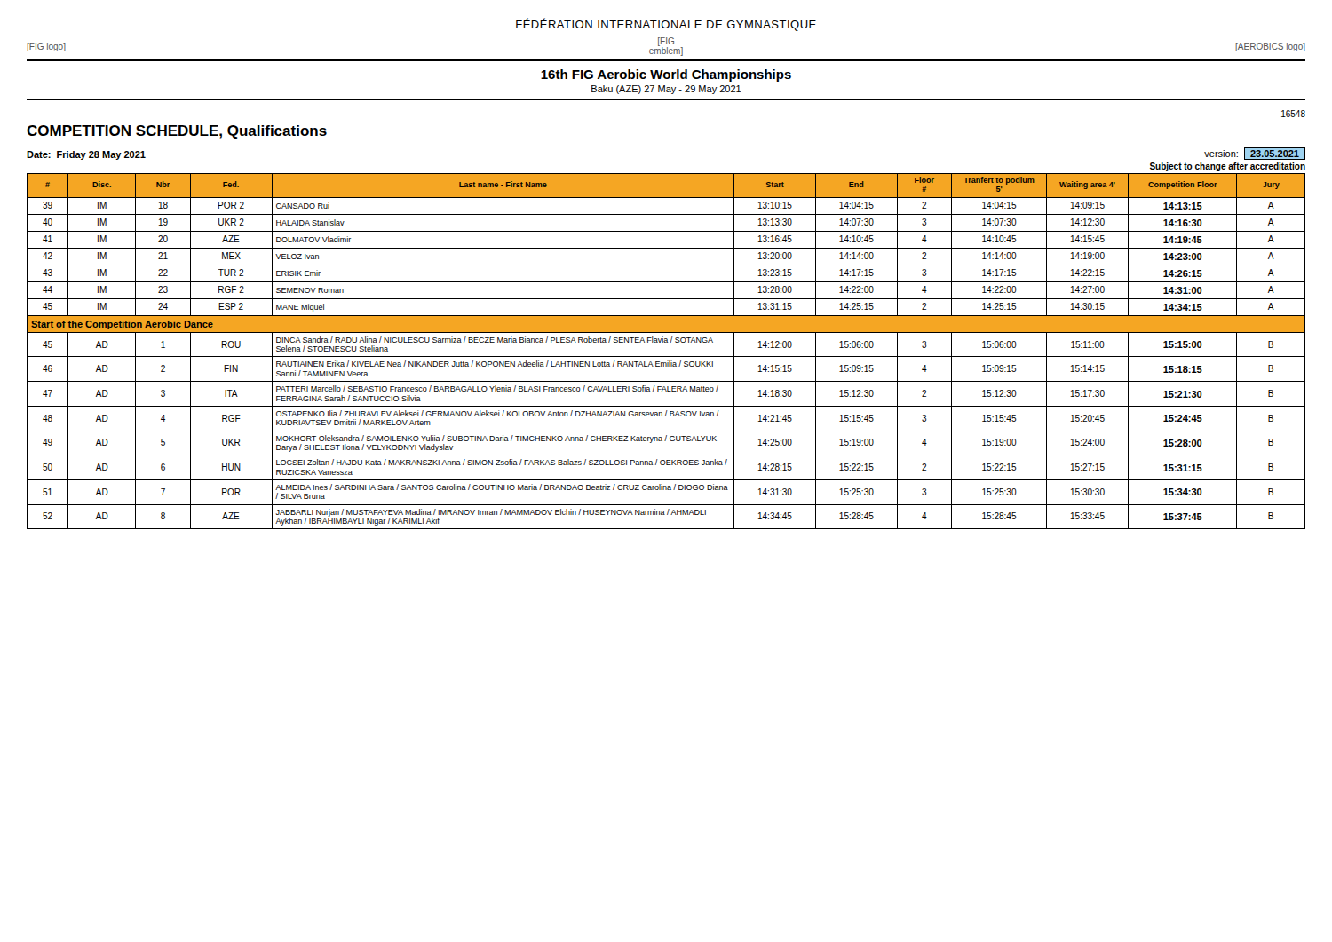FÉDÉRATION INTERNATIONALE DE GYMNASTIQUE
[FIG logo]
[FIG emblem]
[AEROBICS logo]
16th FIG Aerobic World Championships
Baku (AZE) 27 May - 29 May 2021
16548
COMPETITION SCHEDULE, Qualifications
Date: Friday 28 May 2021
version: 23.05.2021
Subject to change after accreditation
| # | Disc. | Nbr | Fed. | Last name - First Name | Start | End | Floor # | Tranfert to podium 5' | Waiting area 4' | Competition Floor | Jury |
| --- | --- | --- | --- | --- | --- | --- | --- | --- | --- | --- | --- |
| 39 | IM | 18 | POR 2 | CANSADO Rui | 13:10:15 | 14:04:15 | 2 | 14:04:15 | 14:09:15 | 14:13:15 | A |
| 40 | IM | 19 | UKR 2 | HALAIDA Stanislav | 13:13:30 | 14:07:30 | 3 | 14:07:30 | 14:12:30 | 14:16:30 | A |
| 41 | IM | 20 | AZE | DOLMATOV Vladimir | 13:16:45 | 14:10:45 | 4 | 14:10:45 | 14:15:45 | 14:19:45 | A |
| 42 | IM | 21 | MEX | VELOZ Ivan | 13:20:00 | 14:14:00 | 2 | 14:14:00 | 14:19:00 | 14:23:00 | A |
| 43 | IM | 22 | TUR 2 | ERISIK Emir | 13:23:15 | 14:17:15 | 3 | 14:17:15 | 14:22:15 | 14:26:15 | A |
| 44 | IM | 23 | RGF 2 | SEMENOV Roman | 13:28:00 | 14:22:00 | 4 | 14:22:00 | 14:27:00 | 14:31:00 | A |
| 45 | IM | 24 | ESP 2 | MANE Miquel | 13:31:15 | 14:25:15 | 2 | 14:25:15 | 14:30:15 | 14:34:15 | A |
| Start of the Competition Aerobic Dance |
| 45 | AD | 1 | ROU | DINCA Sandra / RADU Alina / NICULESCU Sarmiza / BECZE Maria Bianca / PLESA Roberta / SENTEA Flavia / SOTANGA Selena / STOENESCU Steliana | 14:12:00 | 15:06:00 | 3 | 15:06:00 | 15:11:00 | 15:15:00 | B |
| 46 | AD | 2 | FIN | RAUTIAINEN Erika / KIVELAE Nea / NIKANDER Jutta / KOPONEN Adeelia / LAHTINEN Lotta / RANTALA Emilia / SOUKKI Sanni / TAMMINEN Veera | 14:15:15 | 15:09:15 | 4 | 15:09:15 | 15:14:15 | 15:18:15 | B |
| 47 | AD | 3 | ITA | PATTERI Marcello / SEBASTIO Francesco / BARBAGALLO Ylenia / BLASI Francesco / CAVALLERI Sofia / FALERA Matteo / FERRAGINA Sarah / SANTUCCIO Silvia | 14:18:30 | 15:12:30 | 2 | 15:12:30 | 15:17:30 | 15:21:30 | B |
| 48 | AD | 4 | RGF | OSTAPENKO Ilia / ZHURAVLEV Aleksei / GERMANOV Aleksei / KOLOBOV Anton / DZHANAZIAN Garsevan / BASOV Ivan / KUDRIAVTSEV Dmitrii / MARKELOV Artem | 14:21:45 | 15:15:45 | 3 | 15:15:45 | 15:20:45 | 15:24:45 | B |
| 49 | AD | 5 | UKR | MOKHORT Oleksandra / SAMOILENKO Yuliia / SUBOTINA Daria / TIMCHENKO Anna / CHERKEZ Kateryna / GUTSALYUK Darya / SHELEST Ilona / VELYKODNYI Vladyslav | 14:25:00 | 15:19:00 | 4 | 15:19:00 | 15:24:00 | 15:28:00 | B |
| 50 | AD | 6 | HUN | LOCSEI Zoltan / HAJDU Kata / MAKRANSZKI Anna / SIMON Zsofia / FARKAS Balazs / SZOLLOSI Panna / OEKROES Janka / RUZICSKA Vanessza | 14:28:15 | 15:22:15 | 2 | 15:22:15 | 15:27:15 | 15:31:15 | B |
| 51 | AD | 7 | POR | ALMEIDA Ines / SARDINHA Sara / SANTOS Carolina / COUTINHO Maria / BRANDAO Beatriz / CRUZ Carolina / DIOGO Diana / SILVA Bruna | 14:31:30 | 15:25:30 | 3 | 15:25:30 | 15:30:30 | 15:34:30 | B |
| 52 | AD | 8 | AZE | JABBARLI Nurjan / MUSTAFAYEVA Madina / IMRANOV Imran / MAMMADOV Elchin / HUSEYNOVA Narmina / AHMADLI Aykhan / IBRAHIMBAYLI Nigar / KARIMLI Akif | 14:34:45 | 15:28:45 | 4 | 15:28:45 | 15:33:45 | 15:37:45 | B |